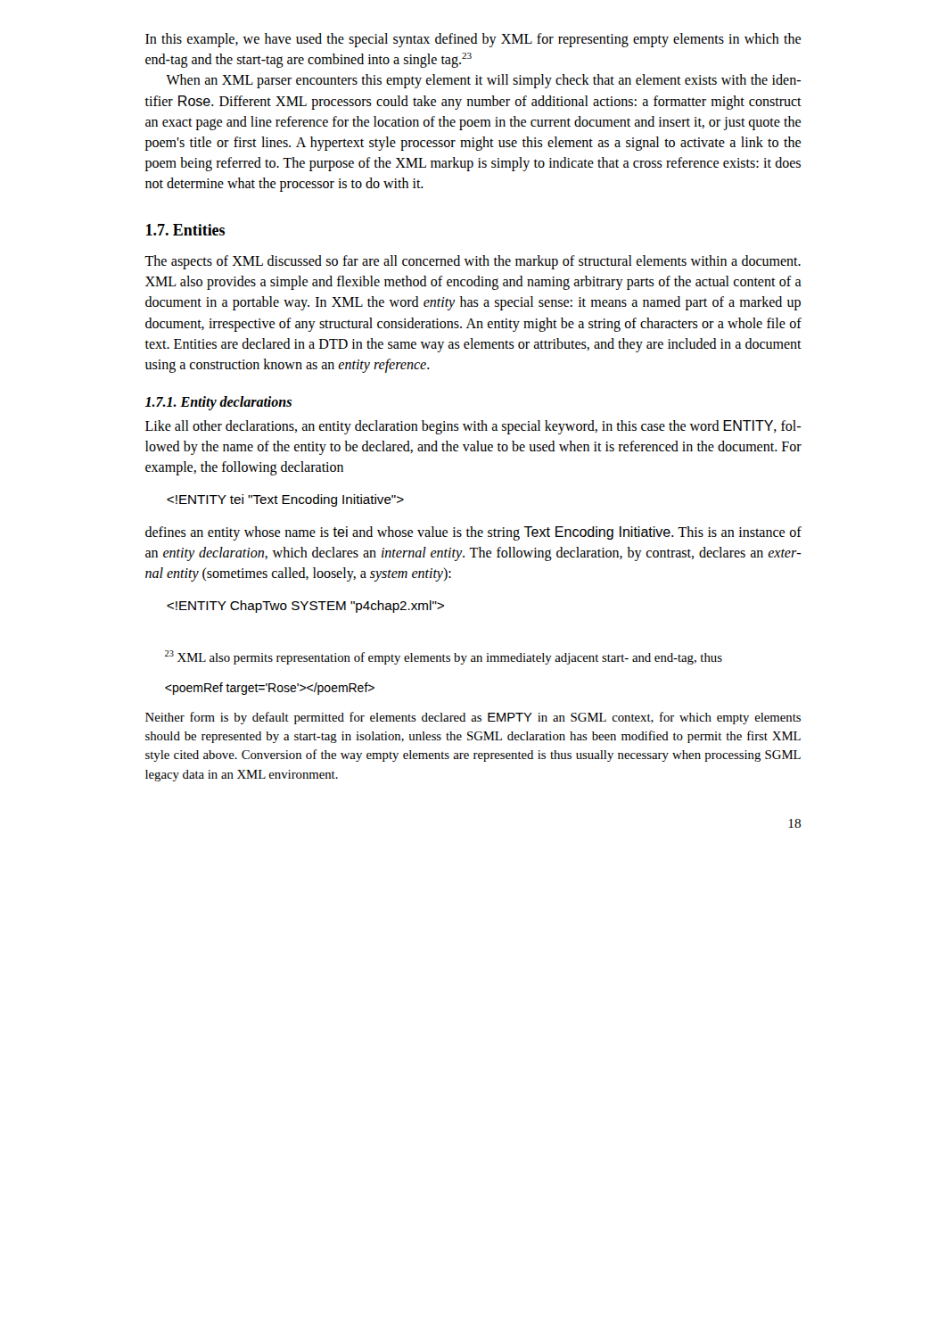In this example, we have used the special syntax defined by XML for representing empty elements in which the end-tag and the start-tag are combined into a single tag.23
When an XML parser encounters this empty element it will simply check that an element exists with the identifier Rose. Different XML processors could take any number of additional actions: a formatter might construct an exact page and line reference for the location of the poem in the current document and insert it, or just quote the poem's title or first lines. A hypertext style processor might use this element as a signal to activate a link to the poem being referred to. The purpose of the XML markup is simply to indicate that a cross reference exists: it does not determine what the processor is to do with it.
1.7. Entities
The aspects of XML discussed so far are all concerned with the markup of structural elements within a document. XML also provides a simple and flexible method of encoding and naming arbitrary parts of the actual content of a document in a portable way. In XML the word entity has a special sense: it means a named part of a marked up document, irrespective of any structural considerations. An entity might be a string of characters or a whole file of text. Entities are declared in a DTD in the same way as elements or attributes, and they are included in a document using a construction known as an entity reference.
1.7.1. Entity declarations
Like all other declarations, an entity declaration begins with a special keyword, in this case the word ENTITY, followed by the name of the entity to be declared, and the value to be used when it is referenced in the document. For example, the following declaration
<!ENTITY tei "Text Encoding Initiative">
defines an entity whose name is tei and whose value is the string Text Encoding Initiative. This is an instance of an entity declaration, which declares an internal entity. The following declaration, by contrast, declares an external entity (sometimes called, loosely, a system entity):
<!ENTITY ChapTwo SYSTEM "p4chap2.xml">
23 XML also permits representation of empty elements by an immediately adjacent start- and end-tag, thus
<poemRef target='Rose'></poemRef>
Neither form is by default permitted for elements declared as EMPTY in an SGML context, for which empty elements should be represented by a start-tag in isolation, unless the SGML declaration has been modified to permit the first XML style cited above. Conversion of the way empty elements are represented is thus usually necessary when processing SGML legacy data in an XML environment.
18